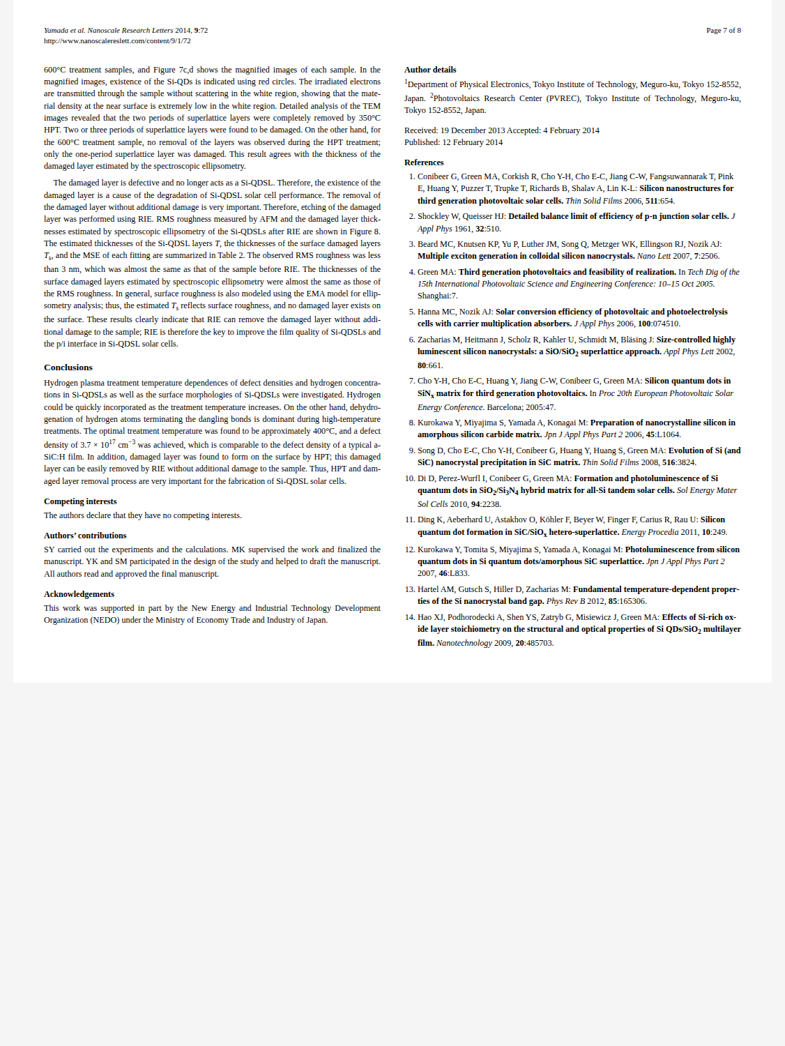Yamada et al. Nanoscale Research Letters 2014, 9:72
http://www.nanoscalereslett.com/content/9/1/72
Page 7 of 8
600°C treatment samples, and Figure 7c,d shows the magnified images of each sample. In the magnified images, existence of the Si-QDs is indicated using red circles. The irradiated electrons are transmitted through the sample without scattering in the white region, showing that the material density at the near surface is extremely low in the white region. Detailed analysis of the TEM images revealed that the two periods of superlattice layers were completely removed by 350°C HPT. Two or three periods of superlattice layers were found to be damaged. On the other hand, for the 600°C treatment sample, no removal of the layers was observed during the HPT treatment; only the one-period superlattice layer was damaged. This result agrees with the thickness of the damaged layer estimated by the spectroscopic ellipsometry.
The damaged layer is defective and no longer acts as a Si-QDSL. Therefore, the existence of the damaged layer is a cause of the degradation of Si-QDSL solar cell performance. The removal of the damaged layer without additional damage is very important. Therefore, etching of the damaged layer was performed using RIE. RMS roughness measured by AFM and the damaged layer thicknesses estimated by spectroscopic ellipsometry of the Si-QDSLs after RIE are shown in Figure 8. The estimated thicknesses of the Si-QDSL layers T, the thicknesses of the surface damaged layers Ts, and the MSE of each fitting are summarized in Table 2. The observed RMS roughness was less than 3 nm, which was almost the same as that of the sample before RIE. The thicknesses of the surface damaged layers estimated by spectroscopic ellipsometry were almost the same as those of the RMS roughness. In general, surface roughness is also modeled using the EMA model for ellipsometry analysis; thus, the estimated Ts reflects surface roughness, and no damaged layer exists on the surface. These results clearly indicate that RIE can remove the damaged layer without additional damage to the sample; RIE is therefore the key to improve the film quality of Si-QDSLs and the p/i interface in Si-QDSL solar cells.
Conclusions
Hydrogen plasma treatment temperature dependences of defect densities and hydrogen concentrations in Si-QDSLs as well as the surface morphologies of Si-QDSLs were investigated. Hydrogen could be quickly incorporated as the treatment temperature increases. On the other hand, dehydrogenation of hydrogen atoms terminating the dangling bonds is dominant during high-temperature treatments. The optimal treatment temperature was found to be approximately 400°C, and a defect density of 3.7 × 1017 cm−3 was achieved, which is comparable to the defect density of a typical a-SiC:H film. In addition, damaged layer was found to form on the surface by HPT; this damaged layer can be easily removed by RIE without additional damage to the sample. Thus, HPT and damaged layer removal process are very important for the fabrication of Si-QDSL solar cells.
Competing interests
The authors declare that they have no competing interests.
Authors’ contributions
SY carried out the experiments and the calculations. MK supervised the work and finalized the manuscript. YK and SM participated in the design of the study and helped to draft the manuscript. All authors read and approved the final manuscript.
Acknowledgements
This work was supported in part by the New Energy and Industrial Technology Development Organization (NEDO) under the Ministry of Economy Trade and Industry of Japan.
Author details
1Department of Physical Electronics, Tokyo Institute of Technology, Meguro-ku, Tokyo 152-8552, Japan. 2Photovoltaics Research Center (PVREC), Tokyo Institute of Technology, Meguro-ku, Tokyo 152-8552, Japan.
Received: 19 December 2013 Accepted: 4 February 2014
Published: 12 February 2014
References
Conibeer G, Green MA, Corkish R, Cho Y-H, Cho E-C, Jiang C-W, Fangsuwannarak T, Pink E, Huang Y, Puzzer T, Trupke T, Richards B, Shalav A, Lin K-L: Silicon nanostructures for third generation photovoltaic solar cells. Thin Solid Films 2006, 511:654.
Shockley W, Queisser HJ: Detailed balance limit of efficiency of p-n junction solar cells. J Appl Phys 1961, 32:510.
Beard MC, Knutsen KP, Yu P, Luther JM, Song Q, Metzger WK, Ellingson RJ, Nozik AJ: Multiple exciton generation in colloidal silicon nanocrystals. Nano Lett 2007, 7:2506.
Green MA: Third generation photovoltaics and feasibility of realization. In Tech Dig of the 15th International Photovoltaic Science and Engineering Conference: 10–15 Oct 2005. Shanghai:7.
Hanna MC, Nozik AJ: Solar conversion efficiency of photovoltaic and photoelectrolysis cells with carrier multiplication absorbers. J Appl Phys 2006, 100:074510.
Zacharias M, Heitmann J, Scholz R, Kahler U, Schmidt M, Bläsing J: Size-controlled highly luminescent silicon nanocrystals: a SiO/SiO2 superlattice approach. Appl Phys Lett 2002, 80:661.
Cho Y-H, Cho E-C, Huang Y, Jiang C-W, Conibeer G, Green MA: Silicon quantum dots in SiNx matrix for third generation photovoltaics. In Proc 20th European Photovoltaic Solar Energy Conference. Barcelona; 2005:47.
Kurokawa Y, Miyajima S, Yamada A, Konagai M: Preparation of nanocrystalline silicon in amorphous silicon carbide matrix. Jpn J Appl Phys Part 2 2006, 45:L1064.
Song D, Cho E-C, Cho Y-H, Conibeer G, Huang Y, Huang S, Green MA: Evolution of Si (and SiC) nanocrystal precipitation in SiC matrix. Thin Solid Films 2008, 516:3824.
Di D, Perez-Wurfl I, Conibeer G, Green MA: Formation and photoluminescence of Si quantum dots in SiO2/Si3N4 hybrid matrix for all-Si tandem solar cells. Sol Energy Mater Sol Cells 2010, 94:2238.
Ding K, Aeberhard U, Astakhov O, Köhler F, Beyer W, Finger F, Carius R, Rau U: Silicon quantum dot formation in SiC/SiOx hetero-superlattice. Energy Procedia 2011, 10:249.
Kurokawa Y, Tomita S, Miyajima S, Yamada A, Konagai M: Photoluminescence from silicon quantum dots in Si quantum dots/amorphous SiC superlattice. Jpn J Appl Phys Part 2 2007, 46:L833.
Hartel AM, Gutsch S, Hiller D, Zacharias M: Fundamental temperature-dependent properties of the Si nanocrystal band gap. Phys Rev B 2012, 85:165306.
Hao XJ, Podhorodecki A, Shen YS, Zatryb G, Misiewicz J, Green MA: Effects of Si-rich oxide layer stoichiometry on the structural and optical properties of Si QDs/SiO2 multilayer film. Nanotechnology 2009, 20:485703.